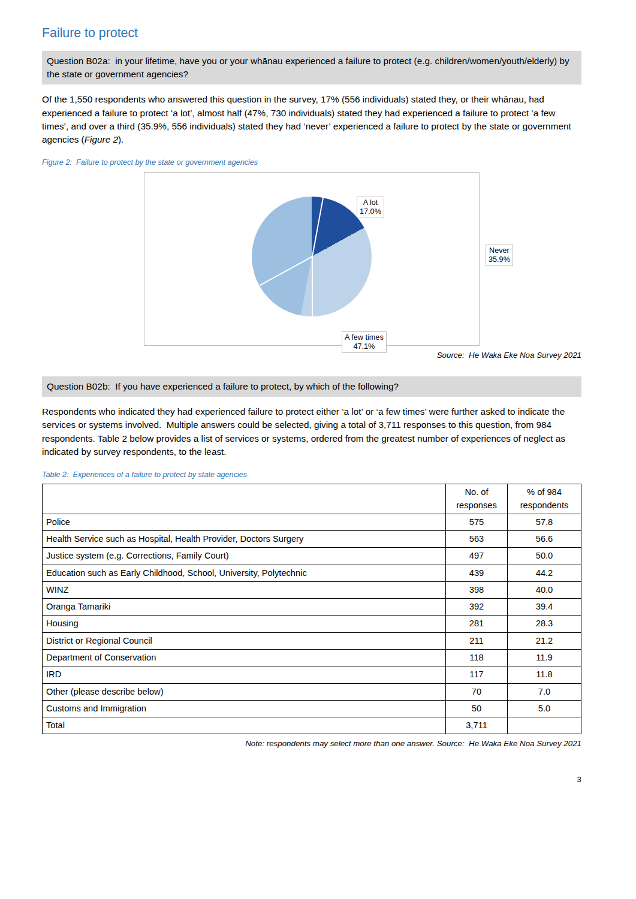Failure to protect
Question B02a: in your lifetime, have you or your whānau experienced a failure to protect (e.g. children/women/youth/elderly) by the state or government agencies?
Of the 1,550 respondents who answered this question in the survey, 17% (556 individuals) stated they, or their whānau, had experienced a failure to protect ‘a lot’, almost half (47%, 730 individuals) stated they had experienced a failure to protect ‘a few times’, and over a third (35.9%, 556 individuals) stated they had ‘never’ experienced a failure to protect by the state or government agencies (Figure 2).
Figure 2: Failure to protect by the state or government agencies
A lot
17.0%
Never
35.9%
A few times
47.1%
Source: He Waka Eke Noa Survey 2021
Question B02b: If you have experienced a failure to protect, by which of the following?
Respondents who indicated they had experienced failure to protect either ‘a lot’ or ‘a few times’ were further asked to indicate the services or systems involved. Multiple answers could be selected, giving a total of 3,711 responses to this question, from 984 respondents. Table 2 below provides a list of services or systems, ordered from the greatest number of experiences of neglect as indicated by survey respondents, to the least.
Table 2: Experiences of a failure to protect by state agencies
| | No. of responses | % of 984 respondents |
| --- | --- | --- |
| Police | 575 | 57.8 |
| Health Service such as Hospital, Health Provider, Doctors Surgery | 563 | 56.6 |
| Justice system (e.g. Corrections, Family Court) | 497 | 50.0 |
| Education such as Early Childhood, School, University, Polytechnic | 439 | 44.2 |
| WINZ | 398 | 40.0 |
| Oranga Tamariki | 392 | 39.4 |
| Housing | 281 | 28.3 |
| District or Regional Council | 211 | 21.2 |
| Department of Conservation | 118 | 11.9 |
| IRD | 117 | 11.8 |
| Other (please describe below) | 70 | 7.0 |
| Customs and Immigration | 50 | 5.0 |
| Total | 3,711 | |
Note: respondents may select more than one answer. Source: He Waka Eke Noa Survey 2021
3